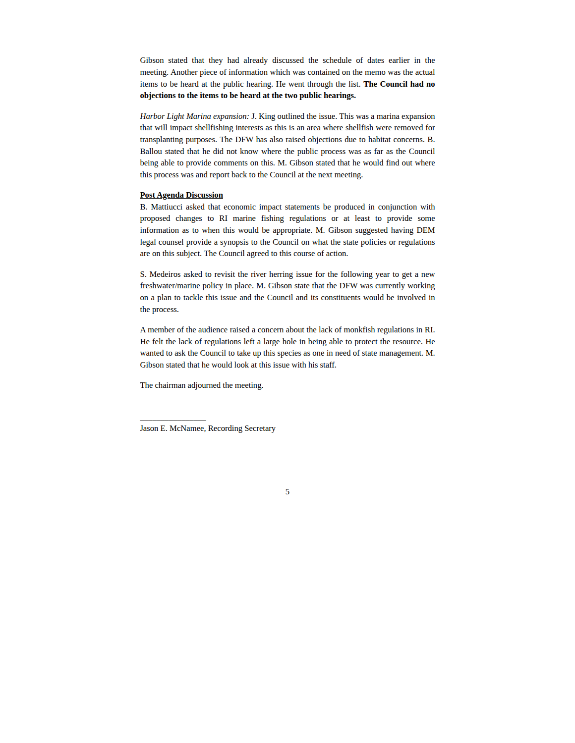Gibson stated that they had already discussed the schedule of dates earlier in the meeting. Another piece of information which was contained on the memo was the actual items to be heard at the public hearing. He went through the list. The Council had no objections to the items to be heard at the two public hearings.
Harbor Light Marina expansion: J. King outlined the issue. This was a marina expansion that will impact shellfishing interests as this is an area where shellfish were removed for transplanting purposes. The DFW has also raised objections due to habitat concerns. B. Ballou stated that he did not know where the public process was as far as the Council being able to provide comments on this. M. Gibson stated that he would find out where this process was and report back to the Council at the next meeting.
Post Agenda Discussion
B. Mattiucci asked that economic impact statements be produced in conjunction with proposed changes to RI marine fishing regulations or at least to provide some information as to when this would be appropriate. M. Gibson suggested having DEM legal counsel provide a synopsis to the Council on what the state policies or regulations are on this subject. The Council agreed to this course of action.
S. Medeiros asked to revisit the river herring issue for the following year to get a new freshwater/marine policy in place. M. Gibson state that the DFW was currently working on a plan to tackle this issue and the Council and its constituents would be involved in the process.
A member of the audience raised a concern about the lack of monkfish regulations in RI. He felt the lack of regulations left a large hole in being able to protect the resource. He wanted to ask the Council to take up this species as one in need of state management. M. Gibson stated that he would look at this issue with his staff.
The chairman adjourned the meeting.
________________
Jason E. McNamee, Recording Secretary
5